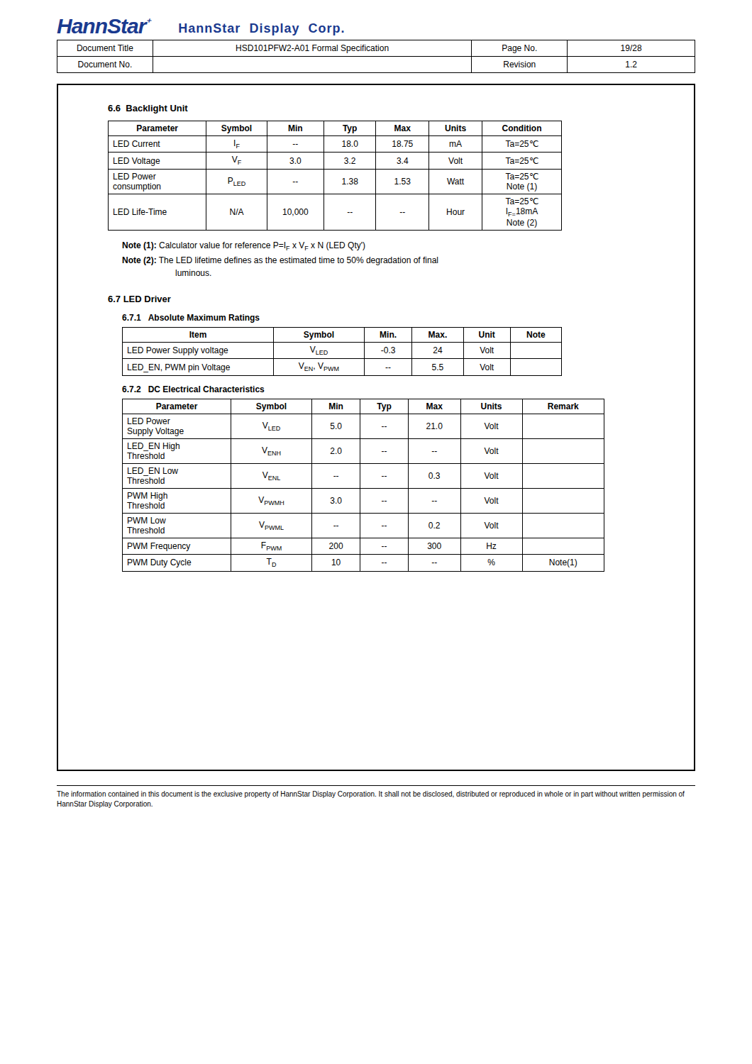HannStar⁺
HannStar Display Corp.
| Document Title | HSD101PFW2-A01 Formal Specification | Page No. | 19/28 |
| Document No. | | Revision | 1.2 |
6.6 Backlight Unit
| Parameter | Symbol | Min | Typ | Max | Units | Condition |
| --- | --- | --- | --- | --- | --- | --- |
| LED Current | I F | -- | 18.0 | 18.75 | mA | Ta=25℃ |
| LED Voltage | V F | 3.0 | 3.2 | 3.4 | Volt | Ta=25℃ |
| LED Power consumption | P LED | -- | 1.38 | 1.53 | Watt | Ta=25℃ Note (1) |
| LED Life-Time | N/A | 10,000 | -- | -- | Hour | Ta=25℃ I F= 18mA Note (2) |
Note (1): Calculator value for reference P=IF x VF x N (LED Qty')
Note (2): The LED lifetime defines as the estimated time to 50% degradation of final
luminous.
6.7 LED Driver
6.7.1 Absolute Maximum Ratings
| Item | Symbol | Min. | Max. | Unit | Note |
| --- | --- | --- | --- | --- | --- |
| LED Power Supply voltage | V LED | -0.3 | 24 | Volt | |
| LED_EN, PWM pin Voltage | V EN , V PWM | -- | 5.5 | Volt | |
6.7.2 DC Electrical Characteristics
| Parameter | Symbol | Min | Typ | Max | Units | Remark |
| --- | --- | --- | --- | --- | --- | --- |
| LED Power Supply Voltage | V LED | 5.0 | -- | 21.0 | Volt | |
| LED_EN High Threshold | V ENH | 2.0 | -- | -- | Volt | |
| LED_EN Low Threshold | V ENL | -- | -- | 0.3 | Volt | |
| PWM High Threshold | V PWMH | 3.0 | -- | -- | Volt | |
| PWM Low Threshold | V PWML | -- | -- | 0.2 | Volt | |
| PWM Frequency | F PWM | 200 | -- | 300 | Hz | |
| PWM Duty Cycle | T D | 10 | -- | -- | % | Note(1) |
The information contained in this document is the exclusive property of HannStar Display Corporation. It shall not be disclosed, distributed or reproduced in whole or in part without written permission of HannStar Display Corporation.